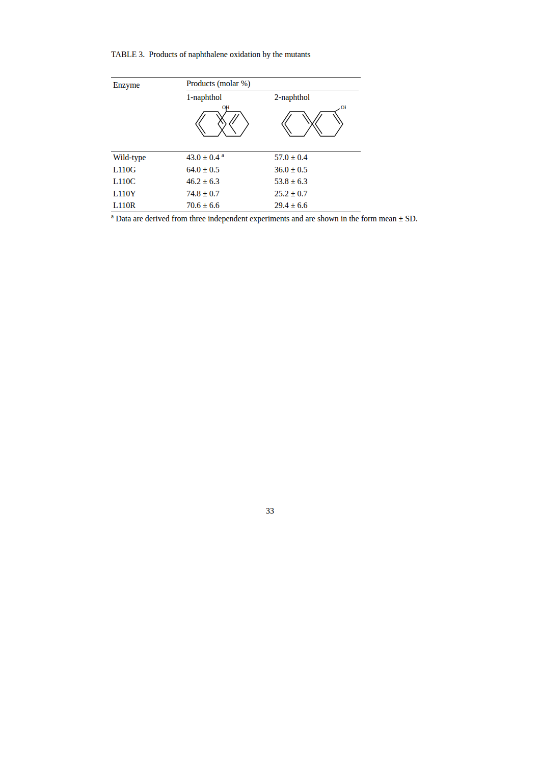TABLE 3. Products of naphthalene oxidation by the mutants
| Enzyme | Products (molar %) |
| | 1-naphthol | 2-naphthol |
| | OH | OH |
| Wild-type | 43.0 ± 0.4 a | 57.0 ± 0.4 |
| L110G | 64.0 ± 0.5 | 36.0 ± 0.5 |
| L110C | 46.2 ± 6.3 | 53.8 ± 6.3 |
| L110Y | 74.8 ± 0.7 | 25.2 ± 0.7 |
| L110R | 70.6 ± 6.6 | 29.4 ± 6.6 |
a Data are derived from three independent experiments and are shown in the form mean ± SD.
33